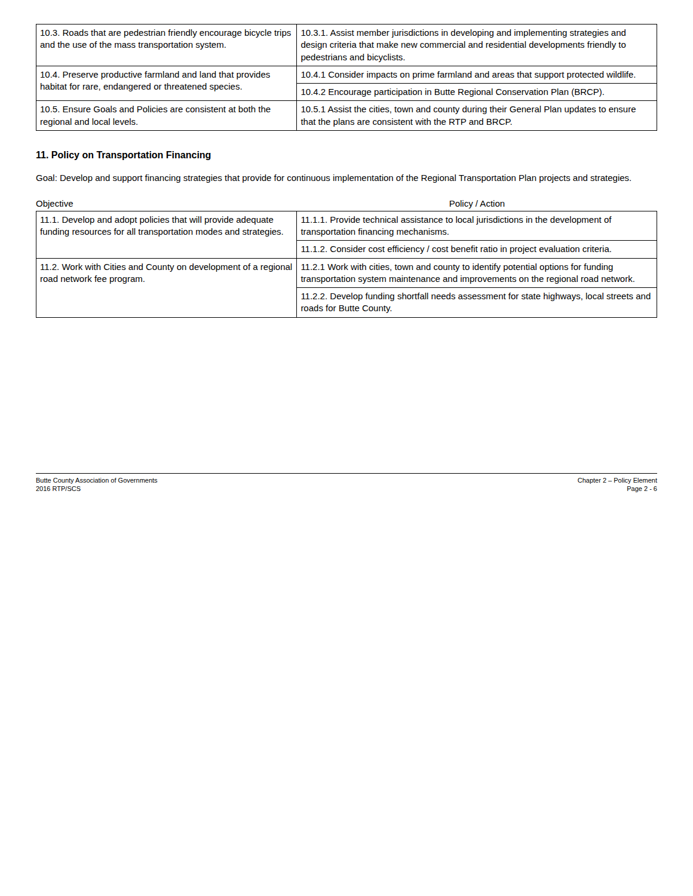| 10.3. Roads that are pedestrian friendly encourage bicycle trips and the use of the mass transportation system. | 10.3.1. Assist member jurisdictions in developing and implementing strategies and design criteria that make new commercial and residential developments friendly to pedestrians and bicyclists. |
| 10.4. Preserve productive farmland and land that provides habitat for rare, endangered or threatened species. | 10.4.1 Consider impacts on prime farmland and areas that support protected wildlife. |
| 10.4.2 Encourage participation in Butte Regional Conservation Plan (BRCP). |
| 10.5. Ensure Goals and Policies are consistent at both the regional and local levels. | 10.5.1 Assist the cities, town and county during their General Plan updates to ensure that the plans are consistent with the RTP and BRCP. |
11. Policy on Transportation Financing
Goal: Develop and support financing strategies that provide for continuous implementation of the Regional Transportation Plan projects and strategies.
Objective
Policy / Action
| 11.1. Develop and adopt policies that will provide adequate funding resources for all transportation modes and strategies. | 11.1.1. Provide technical assistance to local jurisdictions in the development of transportation financing mechanisms. |
| 11.1.2. Consider cost efficiency / cost benefit ratio in project evaluation criteria. |
| 11.2. Work with Cities and County on development of a regional road network fee program. | 11.2.1 Work with cities, town and county to identify potential options for funding transportation system maintenance and improvements on the regional road network. |
| 11.2.2. Develop funding shortfall needs assessment for state highways, local streets and roads for Butte County. |
Butte County Association of Governments
2016 RTP/SCS
Chapter 2 – Policy Element
Page 2 - 6